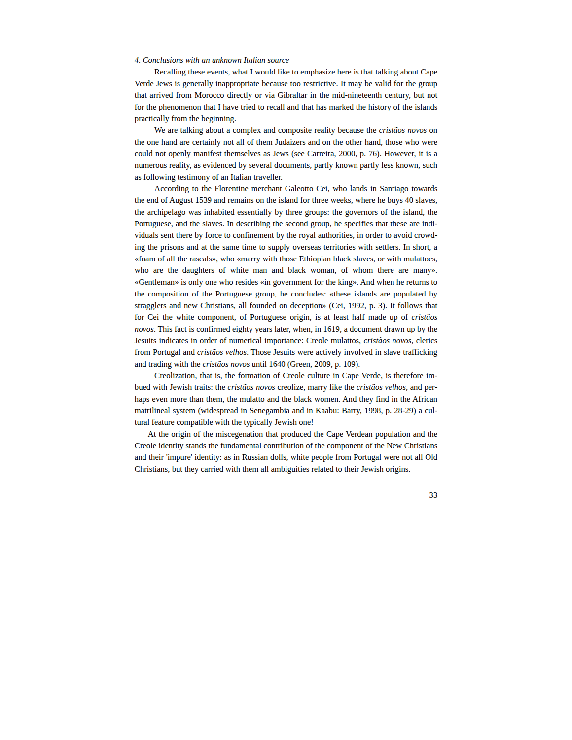4. Conclusions with an unknown Italian source
Recalling these events, what I would like to emphasize here is that talking about Cape Verde Jews is generally inappropriate because too restrictive. It may be valid for the group that arrived from Morocco directly or via Gibraltar in the mid-nineteenth century, but not for the phenomenon that I have tried to recall and that has marked the history of the islands practically from the beginning.
We are talking about a complex and composite reality because the cristãos novos on the one hand are certainly not all of them Judaizers and on the other hand, those who were could not openly manifest themselves as Jews (see Carreira, 2000, p. 76). However, it is a numerous reality, as evidenced by several documents, partly known partly less known, such as following testimony of an Italian traveller.
According to the Florentine merchant Galeotto Cei, who lands in Santiago towards the end of August 1539 and remains on the island for three weeks, where he buys 40 slaves, the archipelago was inhabited essentially by three groups: the governors of the island, the Portuguese, and the slaves. In describing the second group, he specifies that these are individuals sent there by force to confinement by the royal authorities, in order to avoid crowding the prisons and at the same time to supply overseas territories with settlers. In short, a «foam of all the rascals», who «marry with those Ethiopian black slaves, or with mulattoes, who are the daughters of white man and black woman, of whom there are many». «Gentleman» is only one who resides «in government for the king». And when he returns to the composition of the Portuguese group, he concludes: «these islands are populated by stragglers and new Christians, all founded on deception» (Cei, 1992, p. 3). It follows that for Cei the white component, of Portuguese origin, is at least half made up of cristãos novos. This fact is confirmed eighty years later, when, in 1619, a document drawn up by the Jesuits indicates in order of numerical importance: Creole mulattos, cristãos novos, clerics from Portugal and cristãos velhos. Those Jesuits were actively involved in slave trafficking and trading with the cristãos novos until 1640 (Green, 2009, p. 109).
Creolization, that is, the formation of Creole culture in Cape Verde, is therefore imbued with Jewish traits: the cristãos novos creolize, marry like the cristãos velhos, and perhaps even more than them, the mulatto and the black women. And they find in the African matrilineal system (widespread in Senegambia and in Kaabu: Barry, 1998, p. 28-29) a cultural feature compatible with the typically Jewish one!
At the origin of the miscegenation that produced the Cape Verdean population and the Creole identity stands the fundamental contribution of the component of the New Christians and their 'impure' identity: as in Russian dolls, white people from Portugal were not all Old Christians, but they carried with them all ambiguities related to their Jewish origins.
33